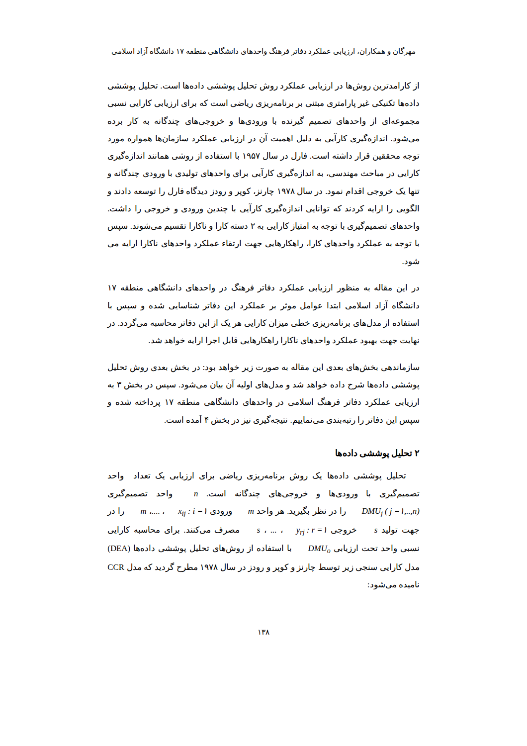مهرگان و همکاران، ارزیابی عملکرد دفاتر فرهنگ واحدهای دانشگاهی منطقه ۱۷ دانشگاه آزاد اسلامی
از کارامدترین روش‌ها در ارزیابی عملکرد روش تحلیل پوششی داده‌ها است. تحلیل پوششی داده‌ها تکنیکی غیر پارامتری مبتنی بر برنامه‌ریزی ریاضی است که برای ارزیابی کارایی نسبی مجموعه‌ای از واحدهای تصمیم گیرنده با ورودی‌ها و خروجی‌های چندگانه به کار برده می‌شود. اندازه‌گیری کارآیی به دلیل اهمیت آن در ارزیابی عملکرد سازمان‌ها همواره مورد توجه محققین قرار داشته است. فارل در سال ۱۹۵۷ با استفاده از روشی همانند اندازه‌گیری کارایی در مباحث مهندسی، به اندازه‌گیری کارآیی برای واحدهای تولیدی با ورودی چندگانه و تنها یک خروجی اقدام نمود. در سال ۱۹۷۸ چارنز، کوپر و رودز دیدگاه فارل را توسعه دادند و الگویی را ارایه کردند که توانایی اندازه‌گیری کارآیی با چندین ورودی و خروجی را داشت. واحدهای تصمیم‌گیری با توجه به امتیاز کارایی به ۲ دسته کارا و ناکارا تقسیم می‌شوند. سپس با توجه به عملکرد واحدهای کارا، راهکارهایی جهت ارتقاء عملکرد واحدهای ناکارا ارایه می شود.
در این مقاله به منظور ارزیابی عملکرد دفاتر فرهنگ در واحدهای دانشگاهی منطقه ۱۷ دانشگاه آزاد اسلامی ابتدا عوامل موثر بر عملکرد این دفاتر شناسایی شده و سپس با استفاده از مدل‌های برنامه‌ریزی خطی میزان کارایی هر یک از این دفاتر محاسبه می‌گردد. در نهایت جهت بهبود عملکرد واحدهای ناکارا راهکارهایی قابل اجرا ارایه خواهد شد.
سازماندهی بخش‌های بعدی این مقاله به صورت زیر خواهد بود: در بخش بعدی روش تحلیل پوششی داده‌ها شرح داده خواهد شد و مدل‌های اولیه آن بیان می‌شود. سپس در بخش ۳ به ارزیابی عملکرد دفاتر فرهنگ اسلامی در واحدهای دانشگاهی منطقه ۱۷ پرداخته شده و سپس این دفاتر را رتبه‌بندی می‌نماییم. نتیجه‌گیری نیز در بخش ۴ آمده است.
۲ تحلیل پوششی داده‌ها
تحلیل پوششی داده‌ها یک روش برنامه‌ریزی ریاضی برای ارزیابی یک تعداد واحد تصمیم‌گیری با ورودی‌ها و خروجی‌های چندگانه است. n واحد تصمیم‌گیری DMUj ( j =۱,..,n) را در نظر بگیرید. هر واحد m ورودی xij : i =۱، ....، m را در جهت تولید s خروجی yrj : r =۱، ... ، s مصرف می‌کنند. برای محاسبه کارایی نسبی واحد تحت ارزیابی DMUo با استفاده از روش‌های تحلیل پوششی داده‌ها (DEA) مدل کارایی سنجی زیر توسط چارنز و کوپر و رودز در سال ۱۹۷۸ مطرح گردید که مدل CCR نامیده می‌شود:
۱۳۸